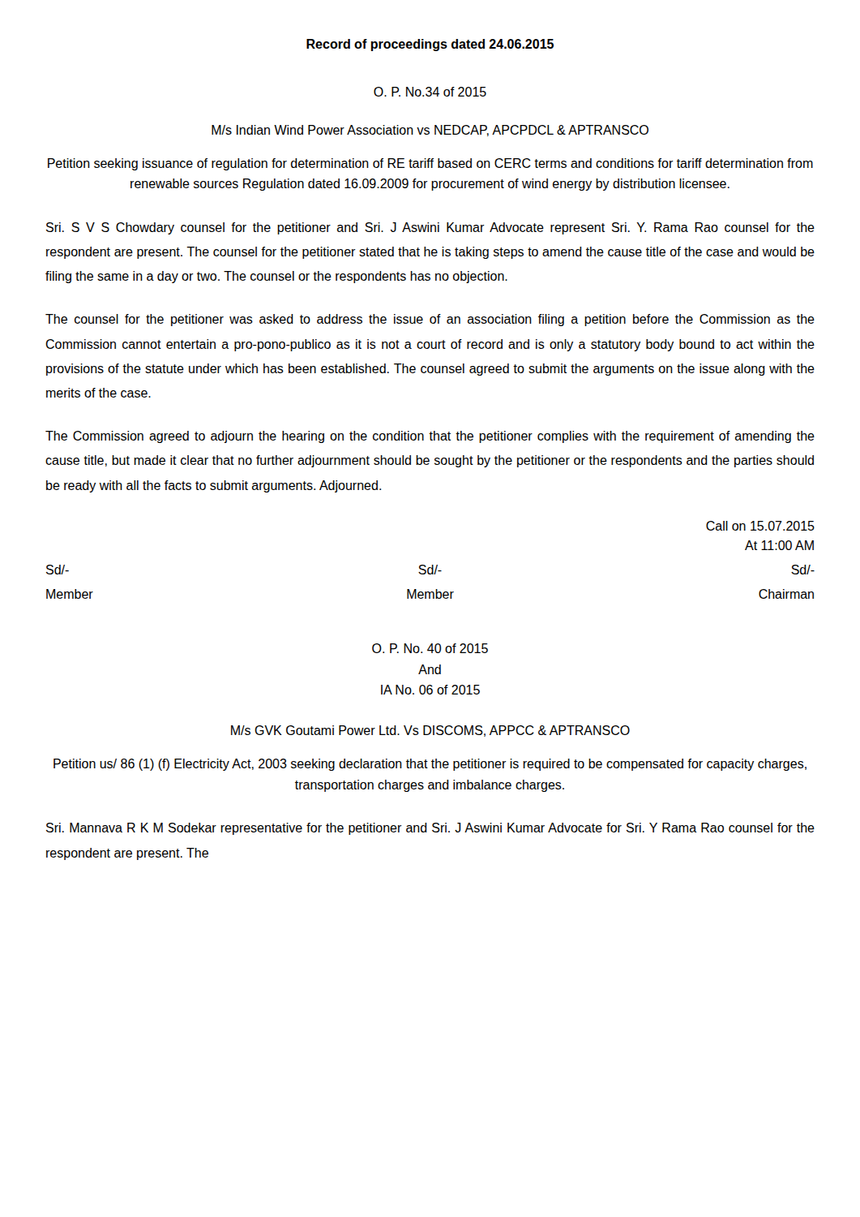Record of proceedings dated 24.06.2015
O. P. No.34 of 2015
M/s Indian Wind Power Association vs NEDCAP, APCPDCL & APTRANSCO
Petition seeking issuance of regulation for determination of RE tariff based on CERC terms and conditions for tariff determination from renewable sources Regulation dated 16.09.2009 for procurement of wind energy by distribution licensee.
Sri. S V S Chowdary counsel for the petitioner and Sri. J Aswini Kumar Advocate represent Sri. Y. Rama Rao counsel for the respondent are present. The counsel for the petitioner stated that he is taking steps to amend the cause title of the case and would be filing the same in a day or two. The counsel or the respondents has no objection.
The counsel for the petitioner was asked to address the issue of an association filing a petition before the Commission as the Commission cannot entertain a pro-pono-publico as it is not a court of record and is only a statutory body bound to act within the provisions of the statute under which has been established. The counsel agreed to submit the arguments on the issue along with the merits of the case.
The Commission agreed to adjourn the hearing on the condition that the petitioner complies with the requirement of amending the cause title, but made it clear that no further adjournment should be sought by the petitioner or the respondents and the parties should be ready with all the facts to submit arguments. Adjourned.
Call on 15.07.2015
At 11:00 AM
| Sd/- | Sd/- | Sd/- |
| Member | Member | Chairman |
O. P. No. 40 of 2015
And
IA No. 06 of 2015
M/s GVK Goutami Power Ltd. Vs DISCOMS, APPCC & APTRANSCO
Petition us/ 86 (1) (f) Electricity Act, 2003 seeking declaration that the petitioner is required to be compensated for capacity charges, transportation charges and imbalance charges.
Sri. Mannava R K M Sodekar representative for the petitioner and Sri. J Aswini Kumar Advocate for Sri. Y Rama Rao counsel for the respondent are present. The